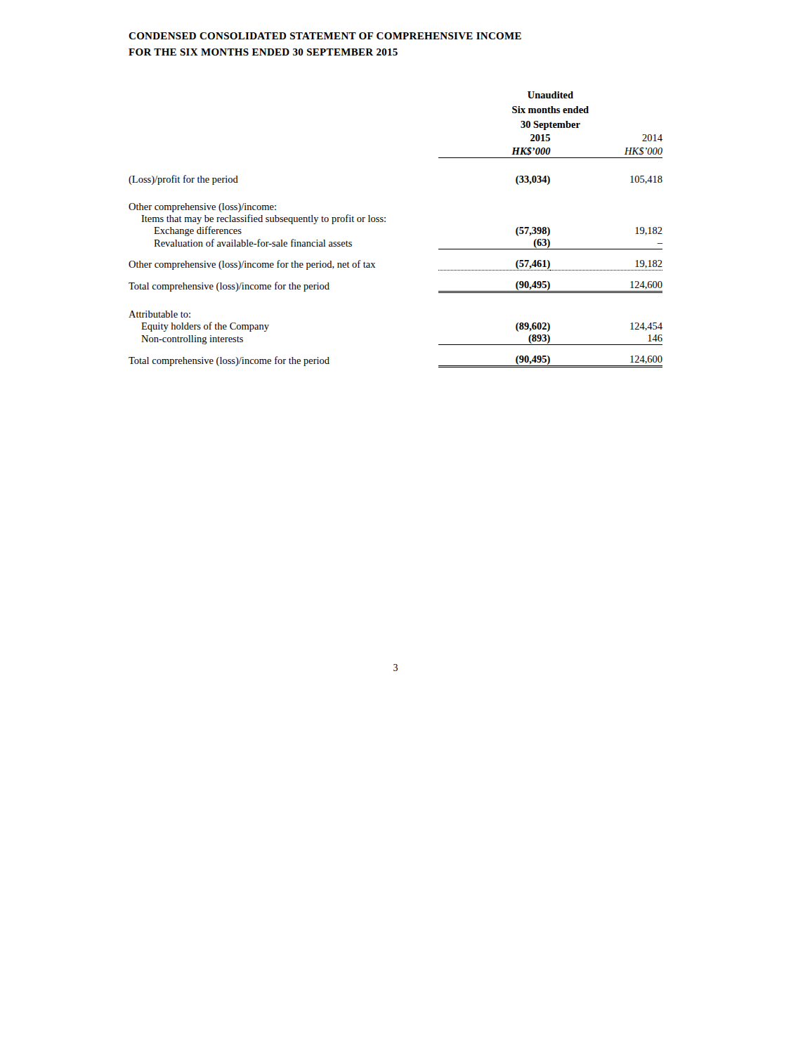CONDENSED CONSOLIDATED STATEMENT OF COMPREHENSIVE INCOME
FOR THE SIX MONTHS ENDED 30 SEPTEMBER 2015
| | Unaudited |
| | Six months ended |
| | 30 September |
| | 2015 | 2014 |
| | HK$’000 | HK$’000 |
| (Loss)/profit for the period | (33,034) | 105,418 |
| Other comprehensive (loss)/income: | | |
| Items that may be reclassified subsequently to profit or loss: | | |
| Exchange differences | (57,398) | 19,182 |
| Revaluation of available-for-sale financial assets | (63) | – |
| Other comprehensive (loss)/income for the period, net of tax | (57,461) | 19,182 |
| Total comprehensive (loss)/income for the period | (90,495) | 124,600 |
| Attributable to: | | |
| Equity holders of the Company | (89,602) | 124,454 |
| Non-controlling interests | (893) | 146 |
| Total comprehensive (loss)/income for the period | (90,495) | 124,600 |
3